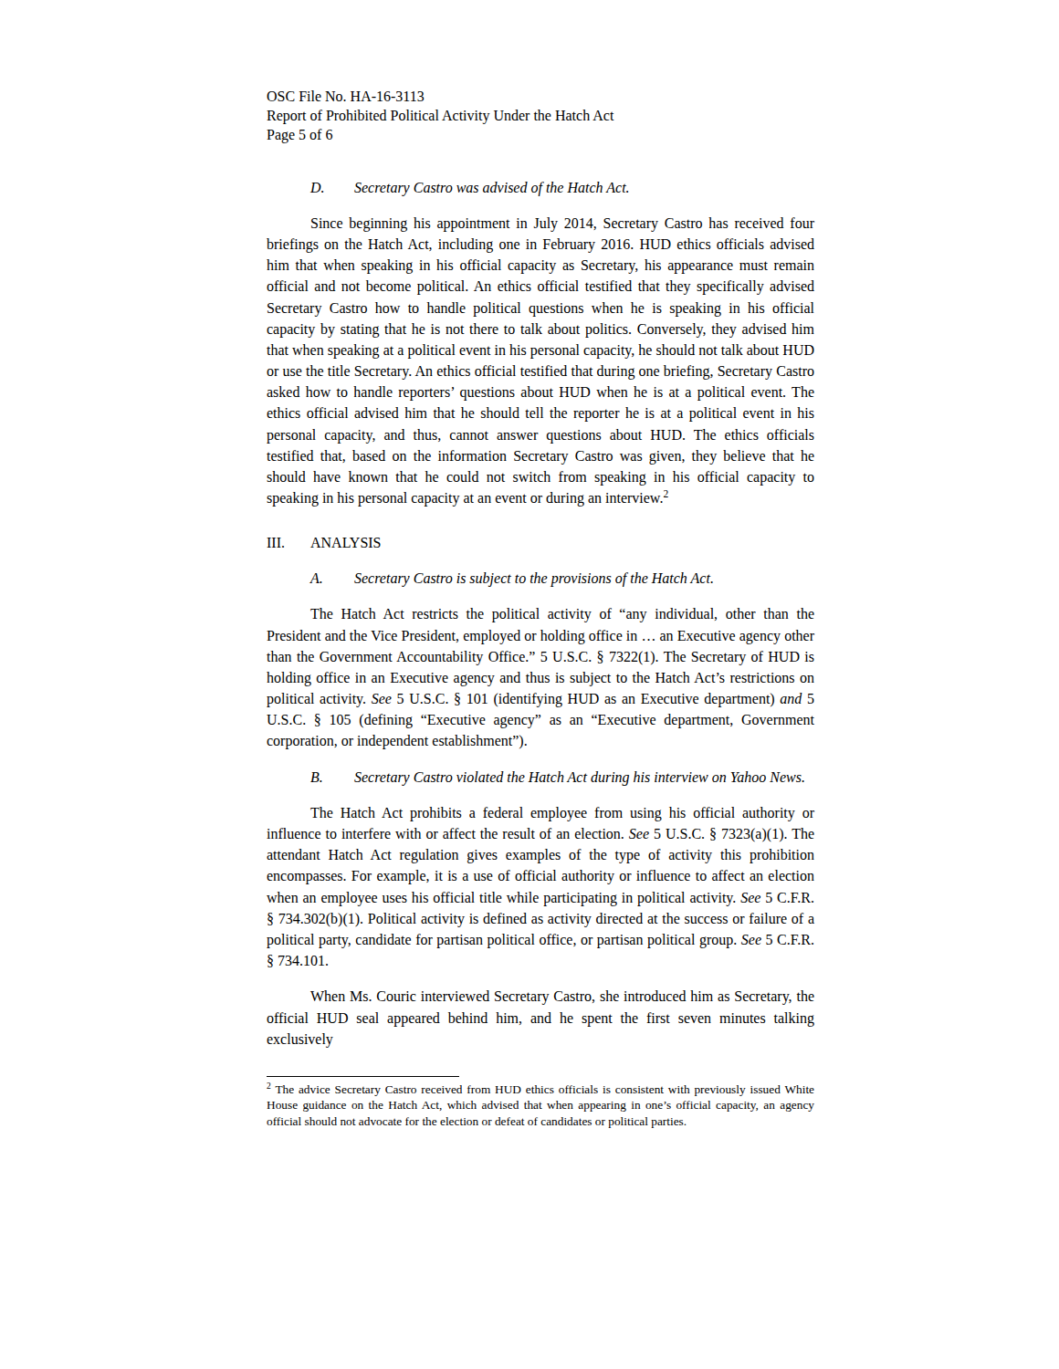OSC File No. HA-16-3113
Report of Prohibited Political Activity Under the Hatch Act
Page 5 of 6
D. Secretary Castro was advised of the Hatch Act.
Since beginning his appointment in July 2014, Secretary Castro has received four briefings on the Hatch Act, including one in February 2016. HUD ethics officials advised him that when speaking in his official capacity as Secretary, his appearance must remain official and not become political. An ethics official testified that they specifically advised Secretary Castro how to handle political questions when he is speaking in his official capacity by stating that he is not there to talk about politics. Conversely, they advised him that when speaking at a political event in his personal capacity, he should not talk about HUD or use the title Secretary. An ethics official testified that during one briefing, Secretary Castro asked how to handle reporters’ questions about HUD when he is at a political event. The ethics official advised him that he should tell the reporter he is at a political event in his personal capacity, and thus, cannot answer questions about HUD. The ethics officials testified that, based on the information Secretary Castro was given, they believe that he should have known that he could not switch from speaking in his official capacity to speaking in his personal capacity at an event or during an interview.2
III. ANALYSIS
A. Secretary Castro is subject to the provisions of the Hatch Act.
The Hatch Act restricts the political activity of “any individual, other than the President and the Vice President, employed or holding office in … an Executive agency other than the Government Accountability Office.” 5 U.S.C. § 7322(1). The Secretary of HUD is holding office in an Executive agency and thus is subject to the Hatch Act’s restrictions on political activity. See 5 U.S.C. § 101 (identifying HUD as an Executive department) and 5 U.S.C. § 105 (defining “Executive agency” as an “Executive department, Government corporation, or independent establishment”).
B. Secretary Castro violated the Hatch Act during his interview on Yahoo News.
The Hatch Act prohibits a federal employee from using his official authority or influence to interfere with or affect the result of an election. See 5 U.S.C. § 7323(a)(1). The attendant Hatch Act regulation gives examples of the type of activity this prohibition encompasses. For example, it is a use of official authority or influence to affect an election when an employee uses his official title while participating in political activity. See 5 C.F.R. § 734.302(b)(1). Political activity is defined as activity directed at the success or failure of a political party, candidate for partisan political office, or partisan political group. See 5 C.F.R. § 734.101.
When Ms. Couric interviewed Secretary Castro, she introduced him as Secretary, the official HUD seal appeared behind him, and he spent the first seven minutes talking exclusively
2 The advice Secretary Castro received from HUD ethics officials is consistent with previously issued White House guidance on the Hatch Act, which advised that when appearing in one’s official capacity, an agency official should not advocate for the election or defeat of candidates or political parties.